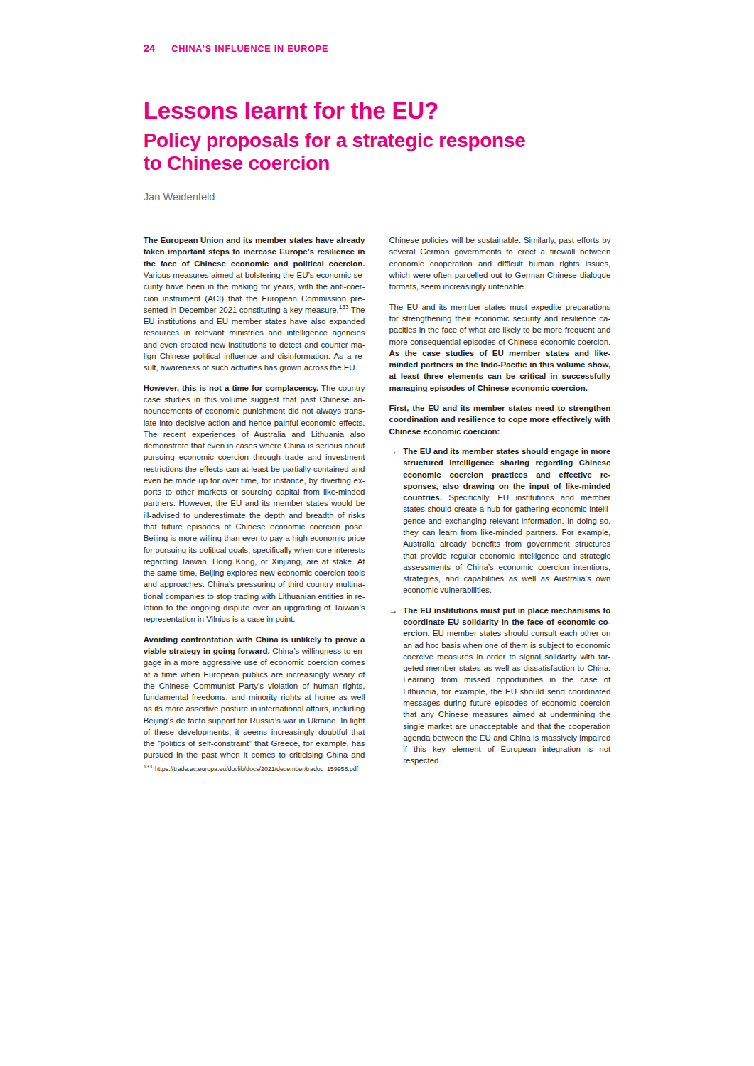24 China’s influence in Europe
Lessons learnt for the EU?
Policy proposals for a strategic response
to Chinese coercion
Jan Weidenfeld
The European Union and its member states have already taken important steps to increase Europe’s resilience in the face of Chinese economic and political coercion. Various measures aimed at bolstering the EU’s economic security have been in the making for years, with the anti-coercion instrument (ACI) that the European Commission presented in December 2021 constituting a key measure.133 The EU institutions and EU member states have also expanded resources in relevant ministries and intelligence agencies and even created new institutions to detect and counter malign Chinese political influence and disinformation. As a result, awareness of such activities has grown across the EU.
However, this is not a time for complacency. The country case studies in this volume suggest that past Chinese announcements of economic punishment did not always translate into decisive action and hence painful economic effects. The recent experiences of Australia and Lithuania also demonstrate that even in cases where China is serious about pursuing economic coercion through trade and investment restrictions the effects can at least be partially contained and even be made up for over time, for instance, by diverting exports to other markets or sourcing capital from like-minded partners. However, the EU and its member states would be ill-advised to underestimate the depth and breadth of risks that future episodes of Chinese economic coercion pose. Beijing is more willing than ever to pay a high economic price for pursuing its political goals, specifically when core interests regarding Taiwan, Hong Kong, or Xinjiang, are at stake. At the same time, Beijing explores new economic coercion tools and approaches. China’s pressuring of third country multinational companies to stop trading with Lithuanian entities in relation to the ongoing dispute over an upgrading of Taiwan’s representation in Vilnius is a case in point.
Avoiding confrontation with China is unlikely to prove a viable strategy in going forward. China’s willingness to engage in a more aggressive use of economic coercion comes at a time when European publics are increasingly weary of the Chinese Communist Party’s violation of human rights, fundamental freedoms, and minority rights at home as well as its more assertive posture in international affairs, including Beijing’s de facto support for Russia’s war in Ukraine. In light of these developments, it seems increasingly doubtful that the “politics of self-constraint” that Greece, for example, has pursued in the past when it comes to criticising China and Chinese policies will be sustainable. Similarly, past efforts by several German governments to erect a firewall between economic cooperation and difficult human rights issues, which were often parcelled out to German-Chinese dialogue formats, seem increasingly untenable.
The EU and its member states must expedite preparations for strengthening their economic security and resilience capacities in the face of what are likely to be more frequent and more consequential episodes of Chinese economic coercion. As the case studies of EU member states and like-minded partners in the Indo-Pacific in this volume show, at least three elements can be critical in successfully managing episodes of Chinese economic coercion.
First, the EU and its member states need to strengthen coordination and resilience to cope more effectively with Chinese economic coercion:
The EU and its member states should engage in more structured intelligence sharing regarding Chinese economic coercion practices and effective responses, also drawing on the input of like-minded countries. Specifically, EU institutions and member states should create a hub for gathering economic intelligence and exchanging relevant information. In doing so, they can learn from like-minded partners. For example, Australia already benefits from government structures that provide regular economic intelligence and strategic assessments of China’s economic coercion intentions, strategies, and capabilities as well as Australia’s own economic vulnerabilities.
The EU institutions must put in place mechanisms to coordinate EU solidarity in the face of economic coercion. EU member states should consult each other on an ad hoc basis when one of them is subject to economic coercive measures in order to signal solidarity with targeted member states as well as dissatisfaction to China. Learning from missed opportunities in the case of Lithuania, for example, the EU should send coordinated messages during future episodes of economic coercion that any Chinese measures aimed at undermining the single market are unacceptable and that the cooperation agenda between the EU and China is massively impaired if this key element of European integration is not respected.
133https://trade.ec.europa.eu/doclib/docs/2021/december/tradoc_159958.pdf